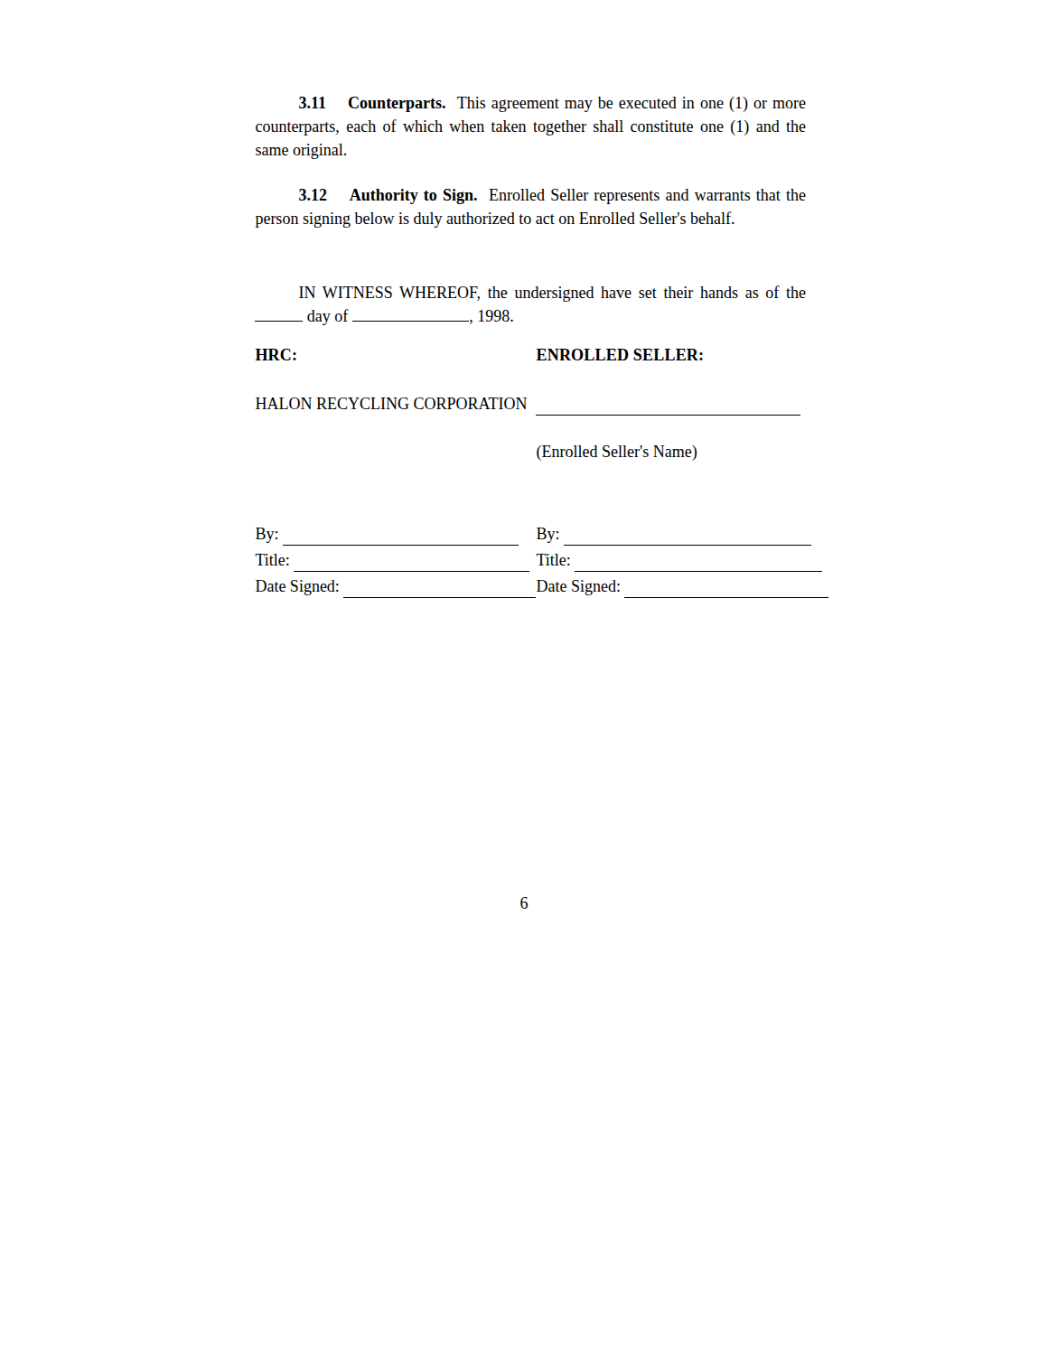3.11 Counterparts. This agreement may be executed in one (1) or more counterparts, each of which when taken together shall constitute one (1) and the same original.
3.12 Authority to Sign. Enrolled Seller represents and warrants that the person signing below is duly authorized to act on Enrolled Seller's behalf.
IN WITNESS WHEREOF, the undersigned have set their hands as of the day of , 1998.
| HRC: HALON RECYCLING CORPORATION | ENROLLED SELLER: (Enrolled Seller's Name) |
| By: Title: Date Signed: | By: Title: Date Signed: |
6